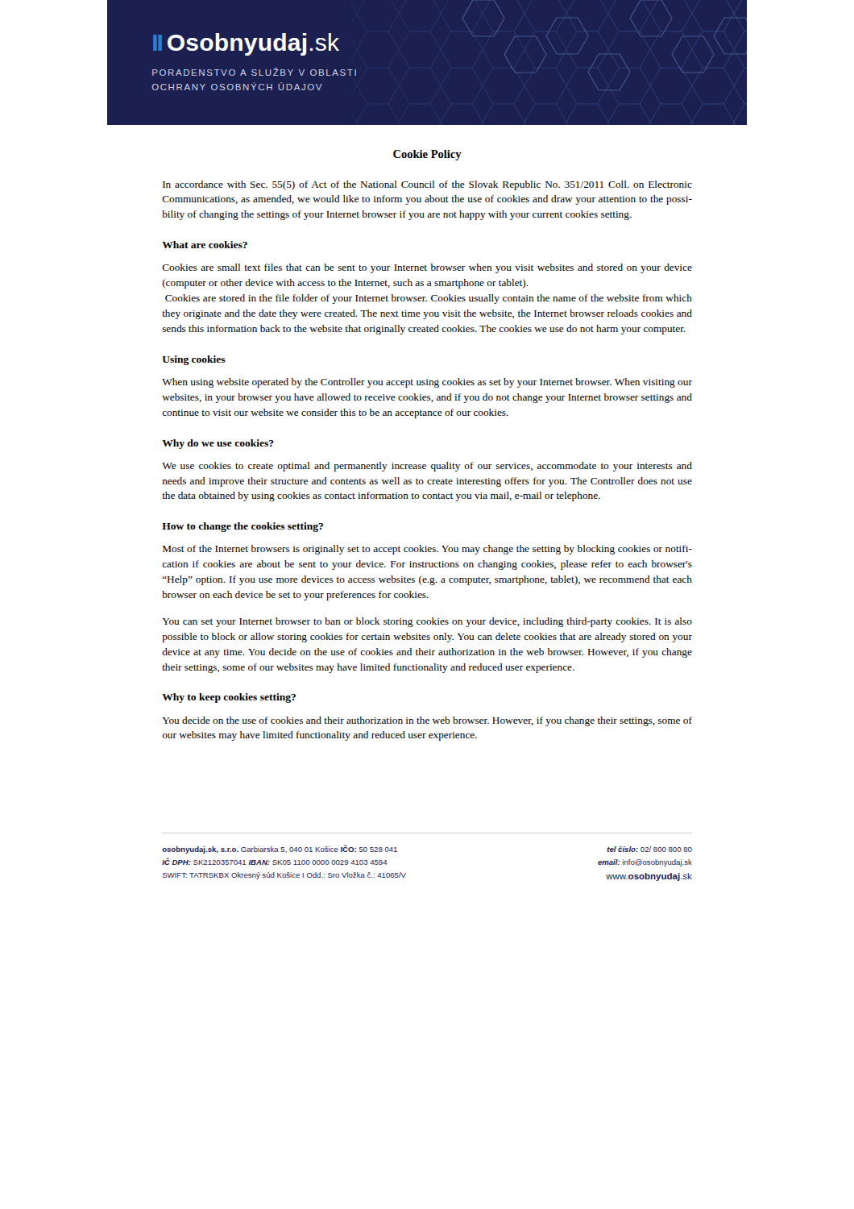IIOsobnyudaj.sk
PORADENSTVO A SLUŽBY V OBLASTI
OCHRANY OSOBNÝCH ÚDAJOV
Cookie Policy
In accordance with Sec. 55(5) of Act of the National Council of the Slovak Republic No. 351/2011 Coll. on Electronic Communications, as amended, we would like to inform you about the use of cookies and draw your attention to the possibility of changing the settings of your Internet browser if you are not happy with your current cookies setting.
What are cookies?
Cookies are small text files that can be sent to your Internet browser when you visit websites and stored on your device (computer or other device with access to the Internet, such as a smartphone or tablet).
Cookies are stored in the file folder of your Internet browser. Cookies usually contain the name of the website from which they originate and the date they were created. The next time you visit the website, the Internet browser reloads cookies and sends this information back to the website that originally created cookies. The cookies we use do not harm your computer.
Using cookies
When using website operated by the Controller you accept using cookies as set by your Internet browser. When visiting our websites, in your browser you have allowed to receive cookies, and if you do not change your Internet browser settings and continue to visit our website we consider this to be an acceptance of our cookies.
Why do we use cookies?
We use cookies to create optimal and permanently increase quality of our services, accommodate to your interests and needs and improve their structure and contents as well as to create interesting offers for you. The Controller does not use the data obtained by using cookies as contact information to contact you via mail, e-mail or telephone.
How to change the cookies setting?
Most of the Internet browsers is originally set to accept cookies. You may change the setting by blocking cookies or notification if cookies are about be sent to your device. For instructions on changing cookies, please refer to each browser's “Help” option. If you use more devices to access websites (e.g. a computer, smartphone, tablet), we recommend that each browser on each device be set to your preferences for cookies.
You can set your Internet browser to ban or block storing cookies on your device, including third-party cookies. It is also possible to block or allow storing cookies for certain websites only. You can delete cookies that are already stored on your device at any time. You decide on the use of cookies and their authorization in the web browser. However, if you change their settings, some of our websites may have limited functionality and reduced user experience.
Why to keep cookies setting?
You decide on the use of cookies and their authorization in the web browser. However, if you change their settings, some of our websites may have limited functionality and reduced user experience.
osobnyudaj.sk, s.r.o. Garbiarska 5, 040 01 Košice IČO: 50 528 041
IČ DPH: SK2120357041 IBAN: SK05 1100 0000 0029 4103 4594
SWIFT: TATRSKBX Okresný súd Košice I Odd.: Sro Vložka č.: 41065/V
tel číslo: 02/ 800 800 80
email: info@osobnyudaj.sk
www.osobnyudaj.sk